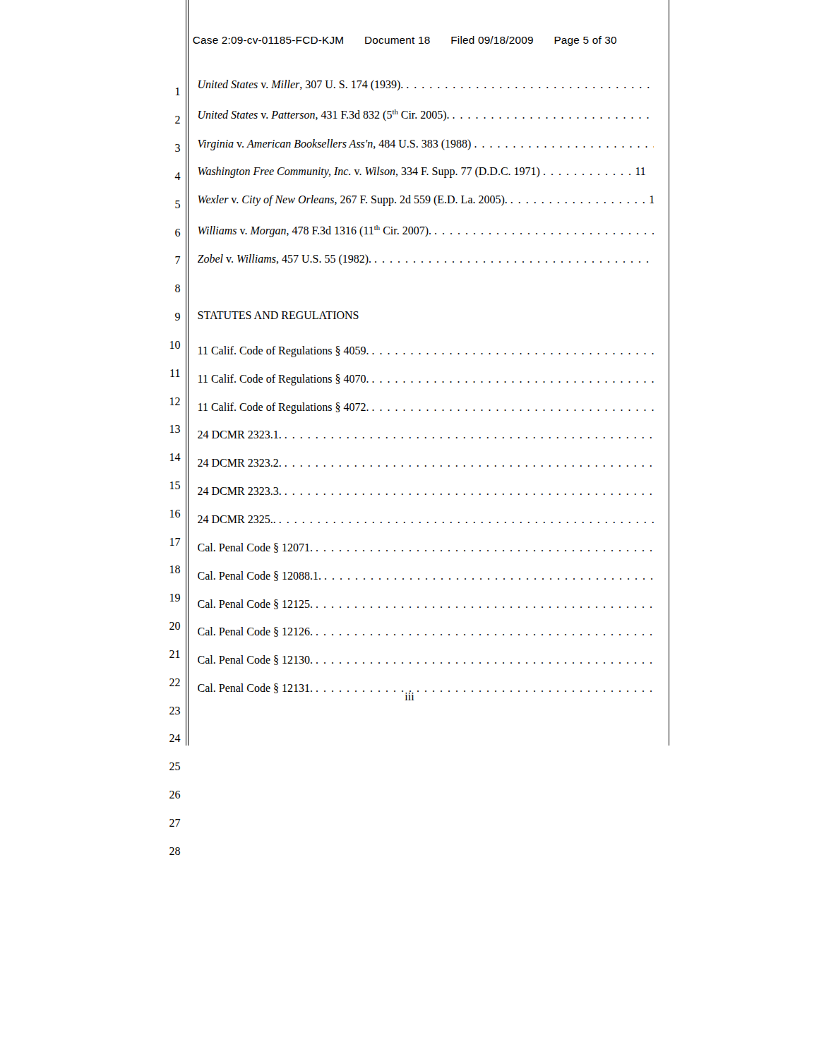Case 2:09-cv-01185-FCD-KJM Document 18 Filed 09/18/2009 Page 5 of 30
1
2
3
4
5
6
7
8
9
10
11
12
13
14
15
16
17
18
19
20
21
22
23
24
25
26
27
28
United States v. Miller, 307 U. S. 174 (1939). . . . . . . . . . . . . . . . . . . . . . . . . . . . . . . . . . . . . . 13
United States v. Patterson, 431 F.3d 832 (5th Cir. 2005). . . . . . . . . . . . . . . . . . . . . . . . . . . . . . . 19
Virginia v. American Booksellers Ass'n, 484 U.S. 383 (1988) . . . . . . . . . . . . . . . . . . . . . . . . 10
Washington Free Community, Inc. v. Wilson, 334 F. Supp. 77 (D.D.C. 1971) . . . . . . . . . . . . 11
Wexler v. City of New Orleans, 267 F. Supp. 2d 559 (E.D. La. 2005). . . . . . . . . . . . . . . . . . . 10
Williams v. Morgan, 478 F.3d 1316 (11th Cir. 2007). . . . . . . . . . . . . . . . . . . . . . . . . . . . . . . . . 11
Zobel v. Williams, 457 U.S. 55 (1982). . . . . . . . . . . . . . . . . . . . . . . . . . . . . . . . . . . . . . . . . . 19
STATUTES AND REGULATIONS
11 Calif. Code of Regulations § 4059. . . . . . . . . . . . . . . . . . . . . . . . . . . . . . . . . . . . . . . . . . . . . 6
11 Calif. Code of Regulations § 4070. . . . . . . . . . . . . . . . . . . . . . . . . . . . . . . . . . . . . . . . . . . . . 6
11 Calif. Code of Regulations § 4072. . . . . . . . . . . . . . . . . . . . . . . . . . . . . . . . . . . . . . . . . . 5, 6
24 DCMR 2323.1. . . . . . . . . . . . . . . . . . . . . . . . . . . . . . . . . . . . . . . . . . . . . . . . . . . . . . . . . . . 22
24 DCMR 2323.2. . . . . . . . . . . . . . . . . . . . . . . . . . . . . . . . . . . . . . . . . . . . . . . . . . . . . . . . . . . 23
24 DCMR 2323.3. . . . . . . . . . . . . . . . . . . . . . . . . . . . . . . . . . . . . . . . . . . . . . . . . . . . . . . . . . . 23
24 DCMR 2325.. . . . . . . . . . . . . . . . . . . . . . . . . . . . . . . . . . . . . . . . . . . . . . . . . . . . . . . . . . . . 23
Cal. Penal Code § 12071. . . . . . . . . . . . . . . . . . . . . . . . . . . . . . . . . . . . . . . . . . . . . . . . . . . . . . . 5
Cal. Penal Code § 12088.1. . . . . . . . . . . . . . . . . . . . . . . . . . . . . . . . . . . . . . . . . . . . . . . . . . . . . 5
Cal. Penal Code § 12125. . . . . . . . . . . . . . . . . . . . . . . . . . . . . . . . . . . . . . . . . . . . . . 2, 6, 7, 11
Cal. Penal Code § 12126. . . . . . . . . . . . . . . . . . . . . . . . . . . . . . . . . . . . . . . . . . . . . . . . 2, 8, 21
Cal. Penal Code § 12130. . . . . . . . . . . . . . . . . . . . . . . . . . . . . . . . . . . . . . . . . . . . . . . . . . . . . . . 2
Cal. Penal Code § 12131. . . . . . . . . . . . . . . . . . . . . . . . . . . . . . . . . . . . . . . . . . . . . . . . . . 2, 5, 6
iii